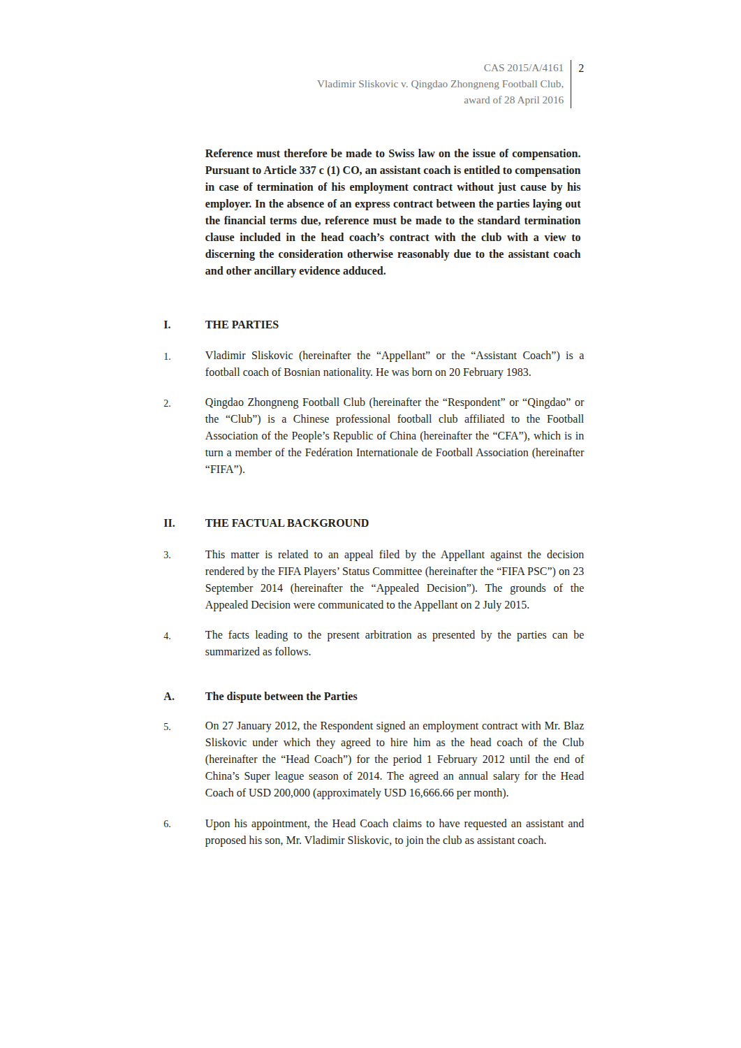CAS 2015/A/4161
Vladimir Sliskovic v. Qingdao Zhongneng Football Club,
award of 28 April 2016
2
Reference must therefore be made to Swiss law on the issue of compensation. Pursuant to Article 337 c (1) CO, an assistant coach is entitled to compensation in case of termination of his employment contract without just cause by his employer. In the absence of an express contract between the parties laying out the financial terms due, reference must be made to the standard termination clause included in the head coach’s contract with the club with a view to discerning the consideration otherwise reasonably due to the assistant coach and other ancillary evidence adduced.
I.
THE PARTIES
1.
Vladimir Sliskovic (hereinafter the “Appellant” or the “Assistant Coach”) is a football coach of Bosnian nationality. He was born on 20 February 1983.
2.
Qingdao Zhongneng Football Club (hereinafter the “Respondent” or “Qingdao” or the “Club”) is a Chinese professional football club affiliated to the Football Association of the People’s Republic of China (hereinafter the “CFA”), which is in turn a member of the Fedération Internationale de Football Association (hereinafter “FIFA”).
II.
THE FACTUAL BACKGROUND
3.
This matter is related to an appeal filed by the Appellant against the decision rendered by the FIFA Players’ Status Committee (hereinafter the “FIFA PSC”) on 23 September 2014 (hereinafter the “Appealed Decision”). The grounds of the Appealed Decision were communicated to the Appellant on 2 July 2015.
4.
The facts leading to the present arbitration as presented by the parties can be summarized as follows.
A.
The dispute between the Parties
5.
On 27 January 2012, the Respondent signed an employment contract with Mr. Blaz Sliskovic under which they agreed to hire him as the head coach of the Club (hereinafter the “Head Coach”) for the period 1 February 2012 until the end of China’s Super league season of 2014. The agreed an annual salary for the Head Coach of USD 200,000 (approximately USD 16,666.66 per month).
6.
Upon his appointment, the Head Coach claims to have requested an assistant and proposed his son, Mr. Vladimir Sliskovic, to join the club as assistant coach.